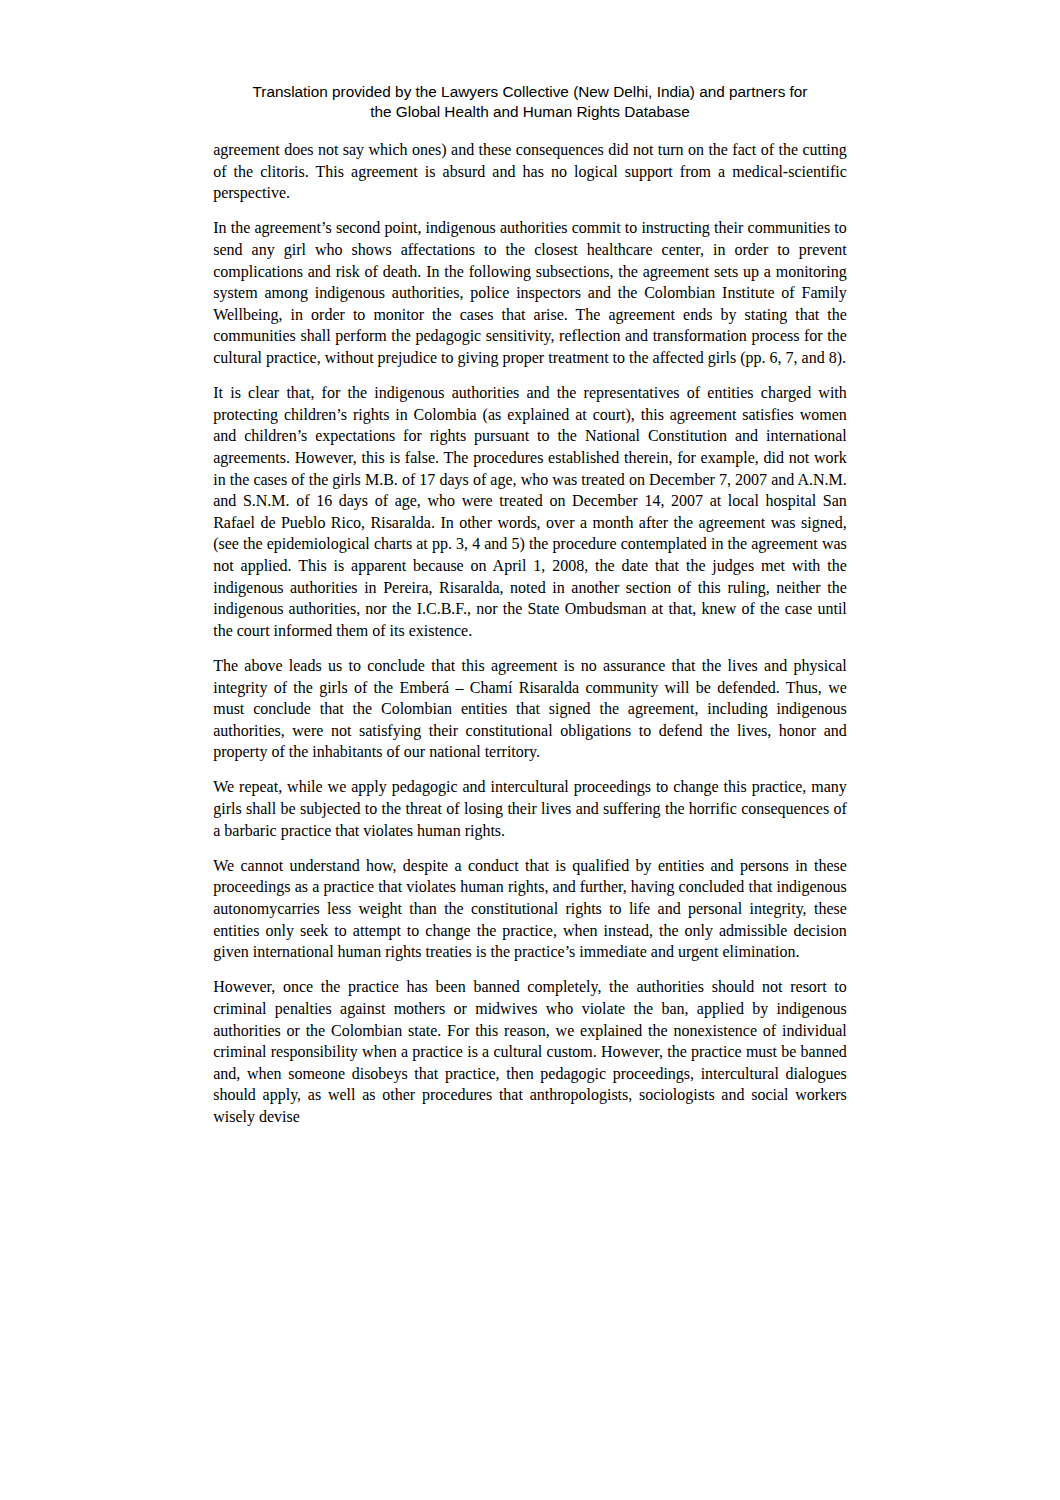Translation provided by the Lawyers Collective (New Delhi, India) and partners for
the Global Health and Human Rights Database
agreement does not say which ones) and these consequences did not turn on the fact of the cutting of the clitoris. This agreement is absurd and has no logical support from a medical-scientific perspective.
In the agreement’s second point, indigenous authorities commit to instructing their communities to send any girl who shows affectations to the closest healthcare center, in order to prevent complications and risk of death. In the following subsections, the agreement sets up a monitoring system among indigenous authorities, police inspectors and the Colombian Institute of Family Wellbeing, in order to monitor the cases that arise. The agreement ends by stating that the communities shall perform the pedagogic sensitivity, reflection and transformation process for the cultural practice, without prejudice to giving proper treatment to the affected girls (pp. 6, 7, and 8).
It is clear that, for the indigenous authorities and the representatives of entities charged with protecting children’s rights in Colombia (as explained at court), this agreement satisfies women and children’s expectations for rights pursuant to the National Constitution and international agreements. However, this is false. The procedures established therein, for example, did not work in the cases of the girls M.B. of 17 days of age, who was treated on December 7, 2007 and A.N.M. and S.N.M. of 16 days of age, who were treated on December 14, 2007 at local hospital San Rafael de Pueblo Rico, Risaralda. In other words, over a month after the agreement was signed, (see the epidemiological charts at pp. 3, 4 and 5) the procedure contemplated in the agreement was not applied. This is apparent because on April 1, 2008, the date that the judges met with the indigenous authorities in Pereira, Risaralda, noted in another section of this ruling, neither the indigenous authorities, nor the I.C.B.F., nor the State Ombudsman at that, knew of the case until the court informed them of its existence.
The above leads us to conclude that this agreement is no assurance that the lives and physical integrity of the girls of the Emberá – Chamí Risaralda community will be defended. Thus, we must conclude that the Colombian entities that signed the agreement, including indigenous authorities, were not satisfying their constitutional obligations to defend the lives, honor and property of the inhabitants of our national territory.
We repeat, while we apply pedagogic and intercultural proceedings to change this practice, many girls shall be subjected to the threat of losing their lives and suffering the horrific consequences of a barbaric practice that violates human rights.
We cannot understand how, despite a conduct that is qualified by entities and persons in these proceedings as a practice that violates human rights, and further, having concluded that indigenous autonomycarries less weight than the constitutional rights to life and personal integrity, these entities only seek to attempt to change the practice, when instead, the only admissible decision given international human rights treaties is the practice’s immediate and urgent elimination.
However, once the practice has been banned completely, the authorities should not resort to criminal penalties against mothers or midwives who violate the ban, applied by indigenous authorities or the Colombian state. For this reason, we explained the nonexistence of individual criminal responsibility when a practice is a cultural custom. However, the practice must be banned and, when someone disobeys that practice, then pedagogic proceedings, intercultural dialogues should apply, as well as other procedures that anthropologists, sociologists and social workers wisely devise